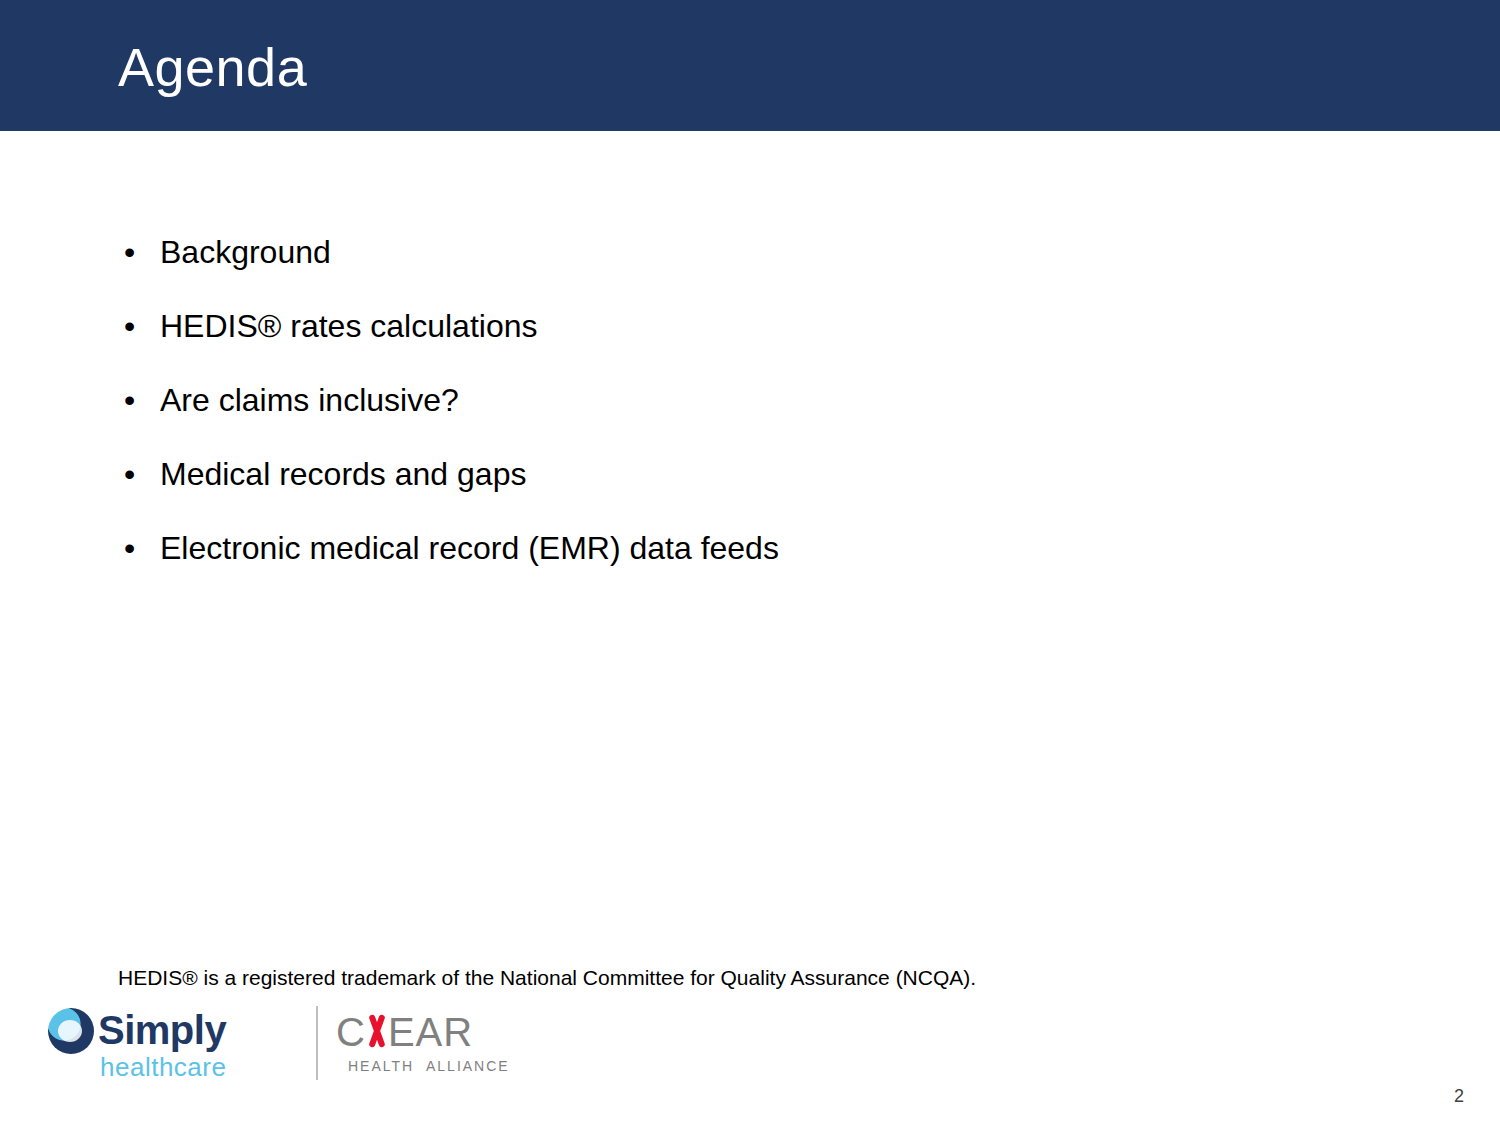Agenda
Background
HEDIS® rates calculations
Are claims inclusive?
Medical records and gaps
Electronic medical record (EMR) data feeds
HEDIS® is a registered trademark of the National Committee for Quality Assurance (NCQA).
Simply
healthcare
C EAR
HEALTH ALLIANCE
2